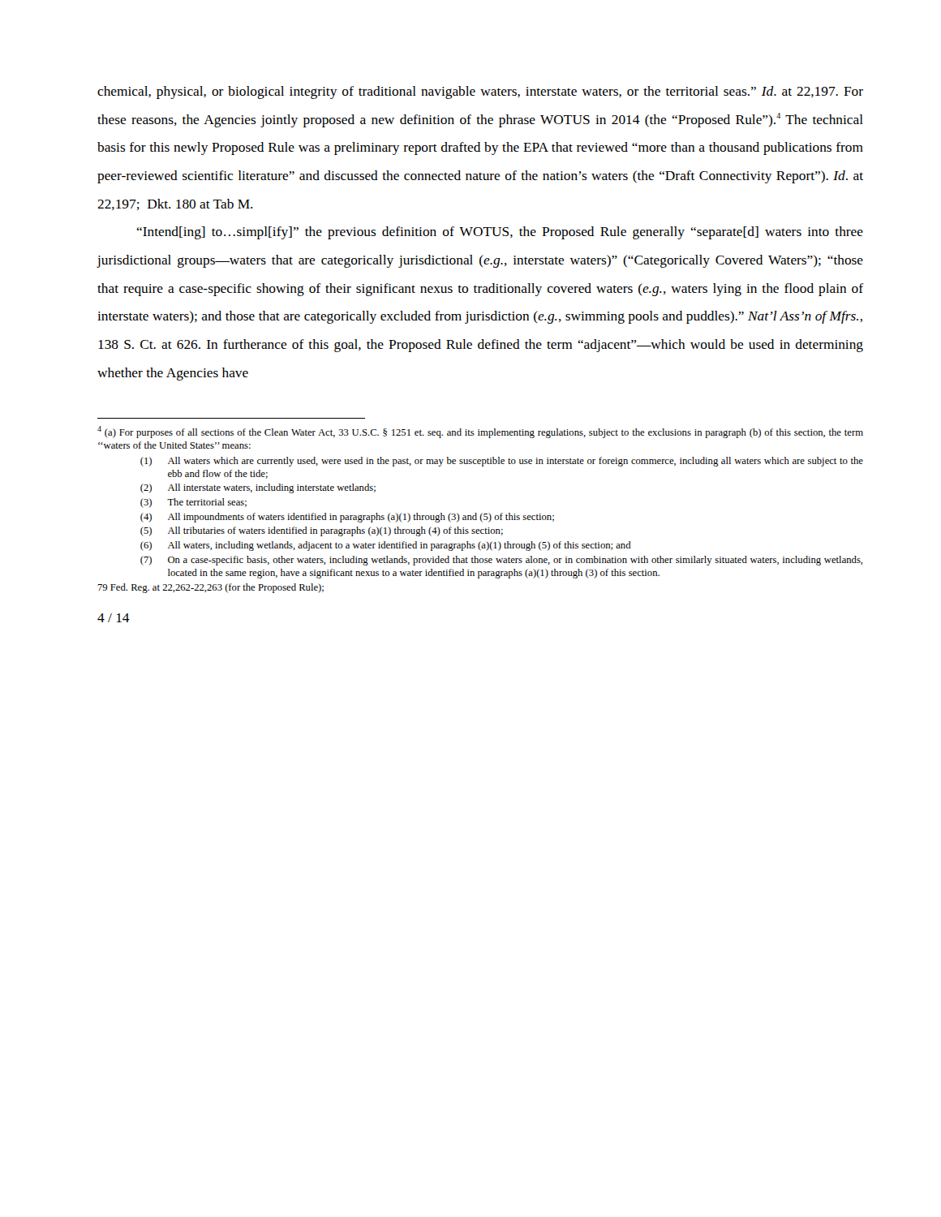chemical, physical, or biological integrity of traditional navigable waters, interstate waters, or the territorial seas.” Id. at 22,197. For these reasons, the Agencies jointly proposed a new definition of the phrase WOTUS in 2014 (the “Proposed Rule”).4 The technical basis for this newly Proposed Rule was a preliminary report drafted by the EPA that reviewed “more than a thousand publications from peer-reviewed scientific literature” and discussed the connected nature of the nation’s waters (the “Draft Connectivity Report”). Id. at 22,197; Dkt. 180 at Tab M.
“Intend[ing] to…simpl[ify]” the previous definition of WOTUS, the Proposed Rule generally “separate[d] waters into three jurisdictional groups—waters that are categorically jurisdictional (e.g., interstate waters)” (“Categorically Covered Waters”); “those that require a case-specific showing of their significant nexus to traditionally covered waters (e.g., waters lying in the flood plain of interstate waters); and those that are categorically excluded from jurisdiction (e.g., swimming pools and puddles).” Nat’l Ass’n of Mfrs., 138 S. Ct. at 626. In furtherance of this goal, the Proposed Rule defined the term “adjacent”—which would be used in determining whether the Agencies have
4 (a) For purposes of all sections of the Clean Water Act, 33 U.S.C. § 1251 et. seq. and its implementing regulations, subject to the exclusions in paragraph (b) of this section, the term ‘‘waters of the United States’’ means:
(1) All waters which are currently used, were used in the past, or may be susceptible to use in interstate or foreign commerce, including all waters which are subject to the ebb and flow of the tide;
(2) All interstate waters, including interstate wetlands;
(3) The territorial seas;
(4) All impoundments of waters identified in paragraphs (a)(1) through (3) and (5) of this section;
(5) All tributaries of waters identified in paragraphs (a)(1) through (4) of this section;
(6) All waters, including wetlands, adjacent to a water identified in paragraphs (a)(1) through (5) of this section; and
(7) On a case-specific basis, other waters, including wetlands, provided that those waters alone, or in combination with other similarly situated waters, including wetlands, located in the same region, have a significant nexus to a water identified in paragraphs (a)(1) through (3) of this section.
79 Fed. Reg. at 22,262-22,263 (for the Proposed Rule);
4 / 14